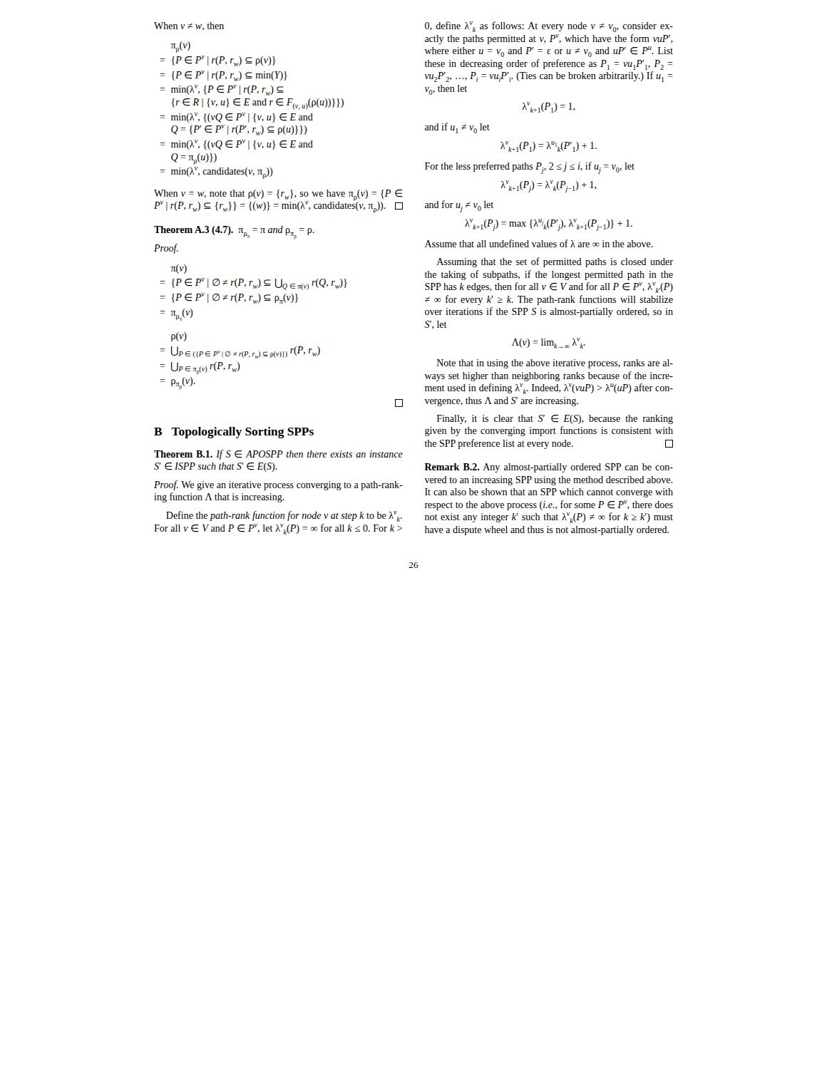When v ≠ w, then
| | π ρ ( v ) |
| = | { P ∈ P v / r ( P , r w ) ⊆ ρ( v )} |
| = | { P ∈ P v / r ( P , r w ) ⊆ min ( Y )} |
| = | min (λ v , { P ∈ P v / r ( P , r w ) ⊆ { r ∈ R / { v , u } ∈ E and r ∈ F ( v , u ) (ρ( u ))}}) |
| = | min (λ v , {( vQ ∈ P v / { v , u } ∈ E and Q = { P ′ ∈ P v / r ( P ′, r w ) ⊆ ρ( u )}}) |
| = | min (λ v , {( vQ ∈ P v / { v , u } ∈ E and Q = π ρ ( u )}) |
| = | min (λ v , candidates( v , π ρ )) |
When v = w, note that ρ(v) = {rw}, so we have πρ(v) = {P ∈ Pv | r(P, rw) ⊆ {rw}} = {(w)} = min(λv, candidates(v, πρ)).
Theorem A.3 (4.7). πρπ = π and ρπρ = ρ.
Proof.
| | π( v ) |
| = | { P ∈ P v / ∅ ≠ r ( P , r w ) ⊆ ⋃ Q ∈ π( v ) r ( Q , r w )} |
| = | { P ∈ P v / ∅ ≠ r ( P , r w ) ⊆ ρ π ( v )} |
| = | π ρ π ( v ) |
| | ρ( v ) |
| = | ⋃ P ∈ ({ P ∈ P v / ∅ ≠ r ( P , r w ) ⊆ ρ( v )}) r ( P , r w ) |
| = | ⋃ P ∈ π ρ ( v ) r ( P , r w ) |
| = | ρ π ρ ( v ). |
B Topologically Sorting SPPs
Theorem B.1. If S ∈ APOSPP then there exists an instance S′ ∈ ISPP such that S′ ∈ E(S).
Proof. We give an iterative process converging to a path-ranking function Λ that is increasing.
Define the path-rank function for node v at step k to be λvk. For all v ∈ V and P ∈ Pv, let λvk(P) = ∞ for all k ≤ 0. For k > 0, define λvk as follows: At every node v ≠ v0, consider exactly the paths permitted at v, Pv, which have the form vuP′, where either u = v0 and P′ = ε or u ≠ v0 and uP′ ∈ Pu. List these in decreasing order of preference as P1 = vu1P′1, P2 = vu2P′2, …, Pi = vuiP′i. (Ties can be broken arbitrarily.) If u1 = v0, then let
λvk+1(P1) = 1,
and if u1 ≠ v0 let
λvk+1(P1) = λu1k(P′1) + 1.
For the less preferred paths Pj, 2 ≤ j ≤ i, if uj = v0, let
λvk+1(Pj) = λvk(Pj−1) + 1,
and for uj ≠ v0 let
λvk+1(Pj) = max {λujk(P′j), λvk+1(Pj−1)} + 1.
Assume that all undefined values of λ are ∞ in the above.
Assuming that the set of permitted paths is closed under the taking of subpaths, if the longest permitted path in the SPP has k edges, then for all v ∈ V and for all P ∈ Pv, λvk′(P) ≠ ∞ for every k′ ≥ k. The path-rank functions will stabilize over iterations if the SPP S is almost-partially ordered, so in S′, let
Λ(v) = limk→∞ λvk.
Note that in using the above iterative process, ranks are always set higher than neighboring ranks because of the increment used in defining λvk. Indeed, λv(vuP) > λu(uP) after convergence, thus Λ and S′ are increasing.
Finally, it is clear that S′ ∈ E(S), because the ranking given by the converging import functions is consistent with the SPP preference list at every node.
Remark B.2. Any almost-partially ordered SPP can be convered to an increasing SPP using the method described above. It can also be shown that an SPP which cannot converge with respect to the above process (i.e., for some P ∈ Pv, there does not exist any integer k′ such that λvk(P) ≠ ∞ for k ≥ k′) must have a dispute wheel and thus is not almost-partially ordered.
26